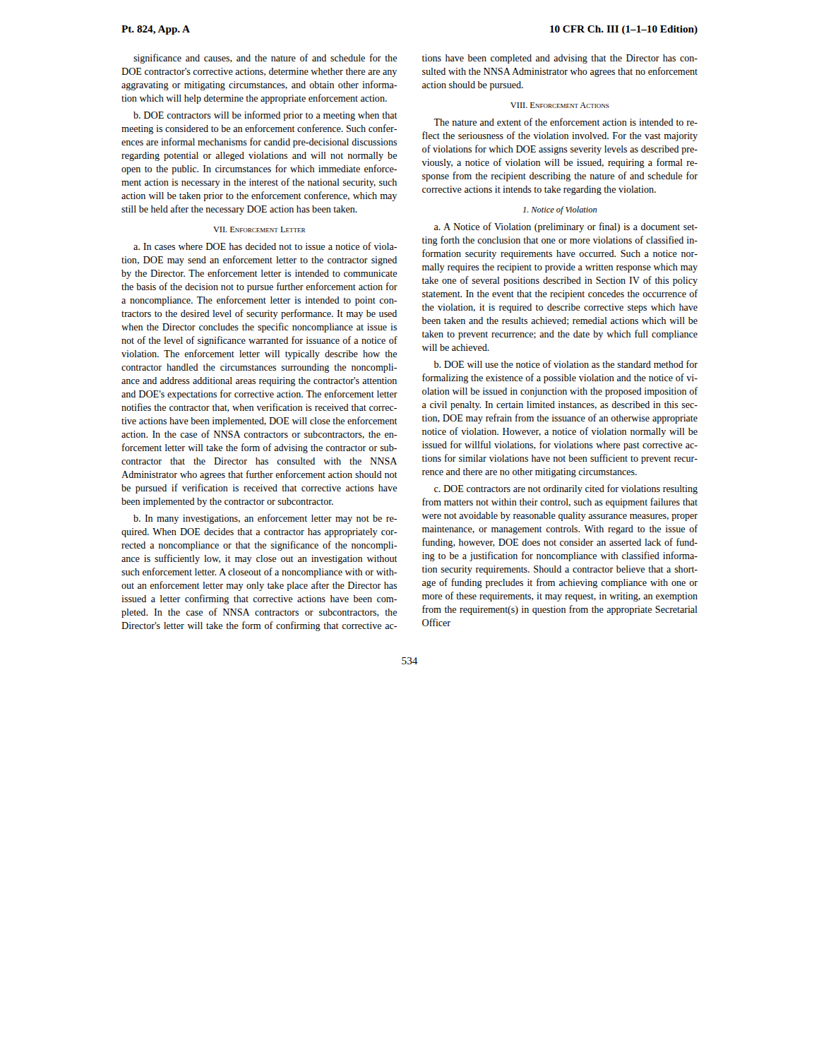Pt. 824, App. A 10 CFR Ch. III (1–1–10 Edition)
significance and causes, and the nature of and schedule for the DOE contractor's corrective actions, determine whether there are any aggravating or mitigating circumstances, and obtain other information which will help determine the appropriate enforcement action.
b. DOE contractors will be informed prior to a meeting when that meeting is considered to be an enforcement conference. Such conferences are informal mechanisms for candid pre-decisional discussions regarding potential or alleged violations and will not normally be open to the public. In circumstances for which immediate enforcement action is necessary in the interest of the national security, such action will be taken prior to the enforcement conference, which may still be held after the necessary DOE action has been taken.
VII. Enforcement Letter
a. In cases where DOE has decided not to issue a notice of violation, DOE may send an enforcement letter to the contractor signed by the Director. The enforcement letter is intended to communicate the basis of the decision not to pursue further enforcement action for a noncompliance. The enforcement letter is intended to point contractors to the desired level of security performance. It may be used when the Director concludes the specific noncompliance at issue is not of the level of significance warranted for issuance of a notice of violation. The enforcement letter will typically describe how the contractor handled the circumstances surrounding the noncompliance and address additional areas requiring the contractor's attention and DOE's expectations for corrective action. The enforcement letter notifies the contractor that, when verification is received that corrective actions have been implemented, DOE will close the enforcement action. In the case of NNSA contractors or subcontractors, the enforcement letter will take the form of advising the contractor or subcontractor that the Director has consulted with the NNSA Administrator who agrees that further enforcement action should not be pursued if verification is received that corrective actions have been implemented by the contractor or subcontractor.
b. In many investigations, an enforcement letter may not be required. When DOE decides that a contractor has appropriately corrected a noncompliance or that the significance of the noncompliance is sufficiently low, it may close out an investigation without such enforcement letter. A closeout of a noncompliance with or without an enforcement letter may only take place after the Director has issued a letter confirming that corrective actions have been completed. In the case of NNSA contractors or subcontractors, the Director's letter will take the form of confirming that corrective actions have been completed and advising that the Director has consulted with the NNSA Administrator who agrees that no enforcement action should be pursued.
VIII. Enforcement Actions
The nature and extent of the enforcement action is intended to reflect the seriousness of the violation involved. For the vast majority of violations for which DOE assigns severity levels as described previously, a notice of violation will be issued, requiring a formal response from the recipient describing the nature of and schedule for corrective actions it intends to take regarding the violation.
1. Notice of Violation
a. A Notice of Violation (preliminary or final) is a document setting forth the conclusion that one or more violations of classified information security requirements have occurred. Such a notice normally requires the recipient to provide a written response which may take one of several positions described in Section IV of this policy statement. In the event that the recipient concedes the occurrence of the violation, it is required to describe corrective steps which have been taken and the results achieved; remedial actions which will be taken to prevent recurrence; and the date by which full compliance will be achieved.
b. DOE will use the notice of violation as the standard method for formalizing the existence of a possible violation and the notice of violation will be issued in conjunction with the proposed imposition of a civil penalty. In certain limited instances, as described in this section, DOE may refrain from the issuance of an otherwise appropriate notice of violation. However, a notice of violation normally will be issued for willful violations, for violations where past corrective actions for similar violations have not been sufficient to prevent recurrence and there are no other mitigating circumstances.
c. DOE contractors are not ordinarily cited for violations resulting from matters not within their control, such as equipment failures that were not avoidable by reasonable quality assurance measures, proper maintenance, or management controls. With regard to the issue of funding, however, DOE does not consider an asserted lack of funding to be a justification for noncompliance with classified information security requirements. Should a contractor believe that a shortage of funding precludes it from achieving compliance with one or more of these requirements, it may request, in writing, an exemption from the requirement(s) in question from the appropriate Secretarial Officer
534